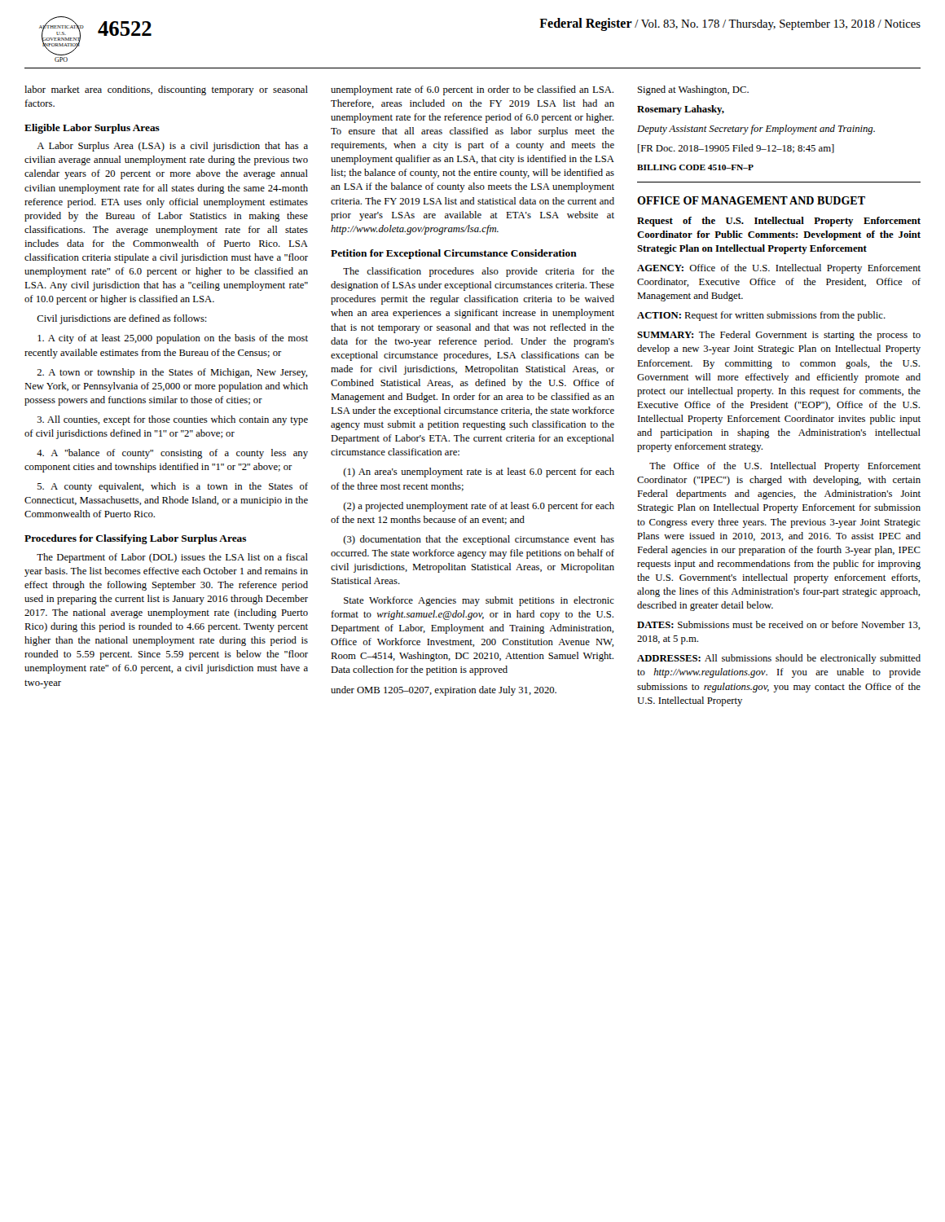AUTHENTICATED
U.S. GOVERNMENT
INFORMATION
GPO
46522
Federal Register / Vol. 83, No. 178 / Thursday, September 13, 2018 / Notices
labor market area conditions, discounting temporary or seasonal factors.
Eligible Labor Surplus Areas
A Labor Surplus Area (LSA) is a civil jurisdiction that has a civilian average annual unemployment rate during the previous two calendar years of 20 percent or more above the average annual civilian unemployment rate for all states during the same 24-month reference period. ETA uses only official unemployment estimates provided by the Bureau of Labor Statistics in making these classifications. The average unemployment rate for all states includes data for the Commonwealth of Puerto Rico. LSA classification criteria stipulate a civil jurisdiction must have a ''floor unemployment rate'' of 6.0 percent or higher to be classified an LSA. Any civil jurisdiction that has a ''ceiling unemployment rate'' of 10.0 percent or higher is classified an LSA.
Civil jurisdictions are defined as follows:
1. A city of at least 25,000 population on the basis of the most recently available estimates from the Bureau of the Census; or
2. A town or township in the States of Michigan, New Jersey, New York, or Pennsylvania of 25,000 or more population and which possess powers and functions similar to those of cities; or
3. All counties, except for those counties which contain any type of civil jurisdictions defined in ''1'' or ''2'' above; or
4. A ''balance of county'' consisting of a county less any component cities and townships identified in ''1'' or ''2'' above; or
5. A county equivalent, which is a town in the States of Connecticut, Massachusetts, and Rhode Island, or a municipio in the Commonwealth of Puerto Rico.
Procedures for Classifying Labor Surplus Areas
The Department of Labor (DOL) issues the LSA list on a fiscal year basis. The list becomes effective each October 1 and remains in effect through the following September 30. The reference period used in preparing the current list is January 2016 through December 2017. The national average unemployment rate (including Puerto Rico) during this period is rounded to 4.66 percent. Twenty percent higher than the national unemployment rate during this period is rounded to 5.59 percent. Since 5.59 percent is below the ''floor unemployment rate'' of 6.0 percent, a civil jurisdiction must have a two-year
unemployment rate of 6.0 percent in order to be classified an LSA. Therefore, areas included on the FY 2019 LSA list had an unemployment rate for the reference period of 6.0 percent or higher. To ensure that all areas classified as labor surplus meet the requirements, when a city is part of a county and meets the unemployment qualifier as an LSA, that city is identified in the LSA list; the balance of county, not the entire county, will be identified as an LSA if the balance of county also meets the LSA unemployment criteria. The FY 2019 LSA list and statistical data on the current and prior year's LSAs are available at ETA's LSA website at http://www.doleta.gov/programs/lsa.cfm.
Petition for Exceptional Circumstance Consideration
The classification procedures also provide criteria for the designation of LSAs under exceptional circumstances criteria. These procedures permit the regular classification criteria to be waived when an area experiences a significant increase in unemployment that is not temporary or seasonal and that was not reflected in the data for the two-year reference period. Under the program's exceptional circumstance procedures, LSA classifications can be made for civil jurisdictions, Metropolitan Statistical Areas, or Combined Statistical Areas, as defined by the U.S. Office of Management and Budget. In order for an area to be classified as an LSA under the exceptional circumstance criteria, the state workforce agency must submit a petition requesting such classification to the Department of Labor's ETA. The current criteria for an exceptional circumstance classification are:
(1) An area's unemployment rate is at least 6.0 percent for each of the three most recent months;
(2) a projected unemployment rate of at least 6.0 percent for each of the next 12 months because of an event; and
(3) documentation that the exceptional circumstance event has occurred. The state workforce agency may file petitions on behalf of civil jurisdictions, Metropolitan Statistical Areas, or Micropolitan Statistical Areas.
State Workforce Agencies may submit petitions in electronic format to wright.samuel.e@dol.gov, or in hard copy to the U.S. Department of Labor, Employment and Training Administration, Office of Workforce Investment, 200 Constitution Avenue NW, Room C–4514, Washington, DC 20210, Attention Samuel Wright. Data collection for the petition is approved
under OMB 1205–0207, expiration date July 31, 2020.
Signed at Washington, DC.
Rosemary Lahasky,
Deputy Assistant Secretary for Employment and Training.
[FR Doc. 2018–19905 Filed 9–12–18; 8:45 am]
BILLING CODE 4510–FN–P
OFFICE OF MANAGEMENT AND BUDGET
Request of the U.S. Intellectual Property Enforcement Coordinator for Public Comments: Development of the Joint Strategic Plan on Intellectual Property Enforcement
AGENCY: Office of the U.S. Intellectual Property Enforcement Coordinator, Executive Office of the President, Office of Management and Budget.
ACTION: Request for written submissions from the public.
SUMMARY: The Federal Government is starting the process to develop a new 3-year Joint Strategic Plan on Intellectual Property Enforcement. By committing to common goals, the U.S. Government will more effectively and efficiently promote and protect our intellectual property. In this request for comments, the Executive Office of the President (''EOP''), Office of the U.S. Intellectual Property Enforcement Coordinator invites public input and participation in shaping the Administration's intellectual property enforcement strategy.
The Office of the U.S. Intellectual Property Enforcement Coordinator (''IPEC'') is charged with developing, with certain Federal departments and agencies, the Administration's Joint Strategic Plan on Intellectual Property Enforcement for submission to Congress every three years. The previous 3-year Joint Strategic Plans were issued in 2010, 2013, and 2016. To assist IPEC and Federal agencies in our preparation of the fourth 3-year plan, IPEC requests input and recommendations from the public for improving the U.S. Government's intellectual property enforcement efforts, along the lines of this Administration's four-part strategic approach, described in greater detail below.
DATES: Submissions must be received on or before November 13, 2018, at 5 p.m.
ADDRESSES: All submissions should be electronically submitted to http://www.regulations.gov. If you are unable to provide submissions to regulations.gov, you may contact the Office of the U.S. Intellectual Property